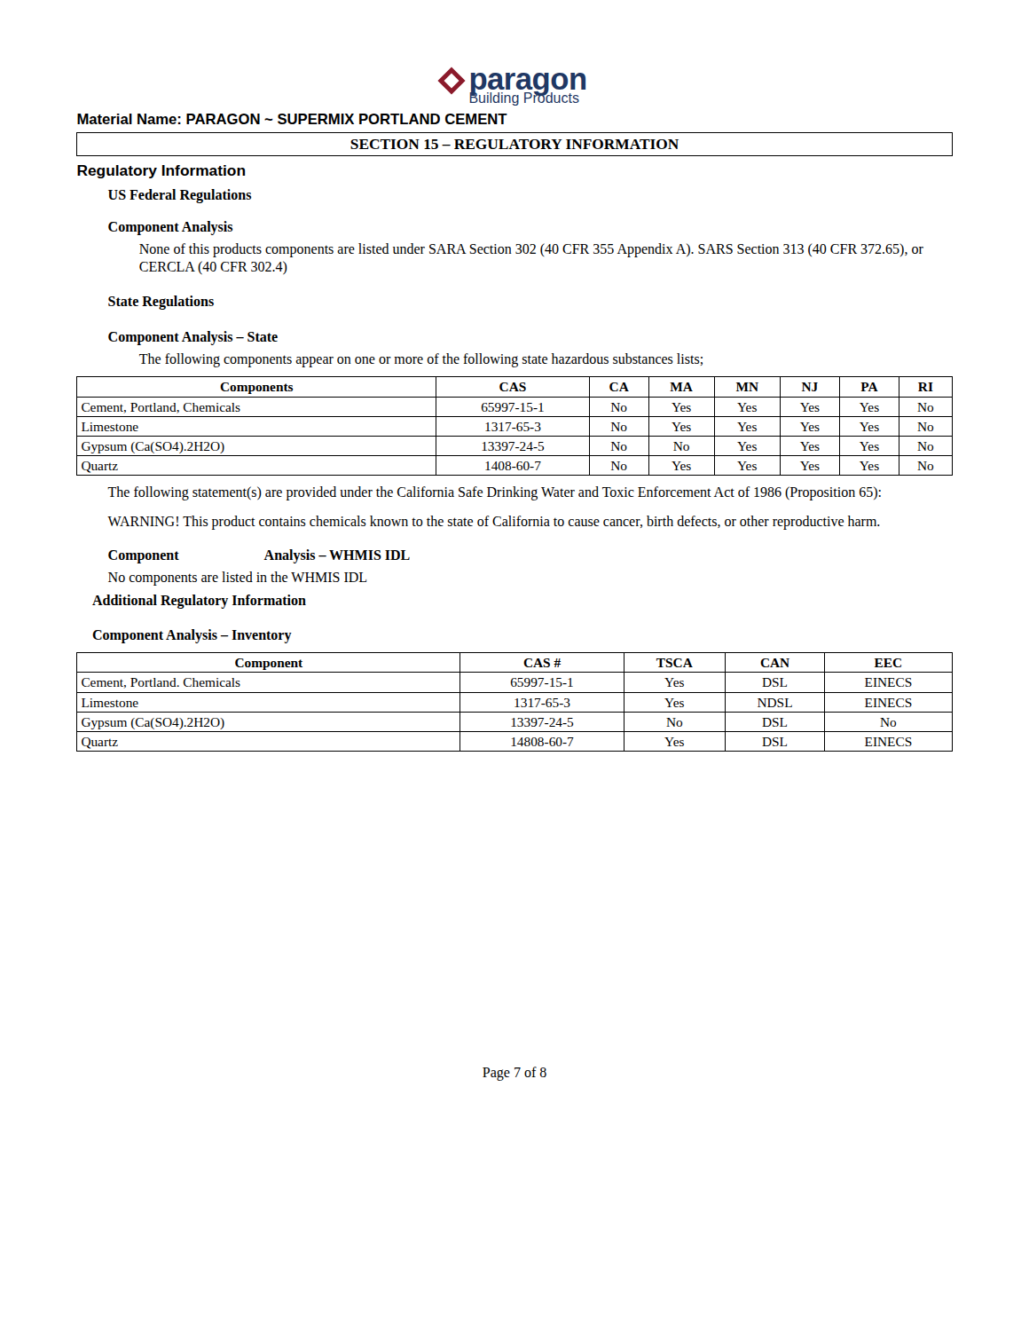paragon Building Products
Material Name: PARAGON ~ SUPERMIX PORTLAND CEMENT
SECTION 15 – REGULATORY INFORMATION
Regulatory Information
US Federal Regulations
Component Analysis
None of this products components are listed under SARA Section 302 (40 CFR 355 Appendix A). SARS Section 313 (40 CFR 372.65), or CERCLA (40 CFR 302.4)
State Regulations
Component Analysis – State
The following components appear on one or more of the following state hazardous substances lists;
| Components | CAS | CA | MA | MN | NJ | PA | RI |
| --- | --- | --- | --- | --- | --- | --- | --- |
| Cement, Portland, Chemicals | 65997-15-1 | No | Yes | Yes | Yes | Yes | No |
| Limestone | 1317-65-3 | No | Yes | Yes | Yes | Yes | No |
| Gypsum (Ca(SO4).2H2O) | 13397-24-5 | No | No | Yes | Yes | Yes | No |
| Quartz | 1408-60-7 | No | Yes | Yes | Yes | Yes | No |
The following statement(s) are provided under the California Safe Drinking Water and Toxic Enforcement Act of 1986 (Proposition 65):
WARNING! This product contains chemicals known to the state of California to cause cancer, birth defects, or other reproductive harm.
Component Analysis – WHMIS IDL
No components are listed in the WHMIS IDL
Additional Regulatory Information
Component Analysis – Inventory
| Component | CAS # | TSCA | CAN | EEC |
| --- | --- | --- | --- | --- |
| Cement, Portland. Chemicals | 65997-15-1 | Yes | DSL | EINECS |
| Limestone | 1317-65-3 | Yes | NDSL | EINECS |
| Gypsum (Ca(SO4).2H2O) | 13397-24-5 | No | DSL | No |
| Quartz | 14808-60-7 | Yes | DSL | EINECS |
Page 7 of 8